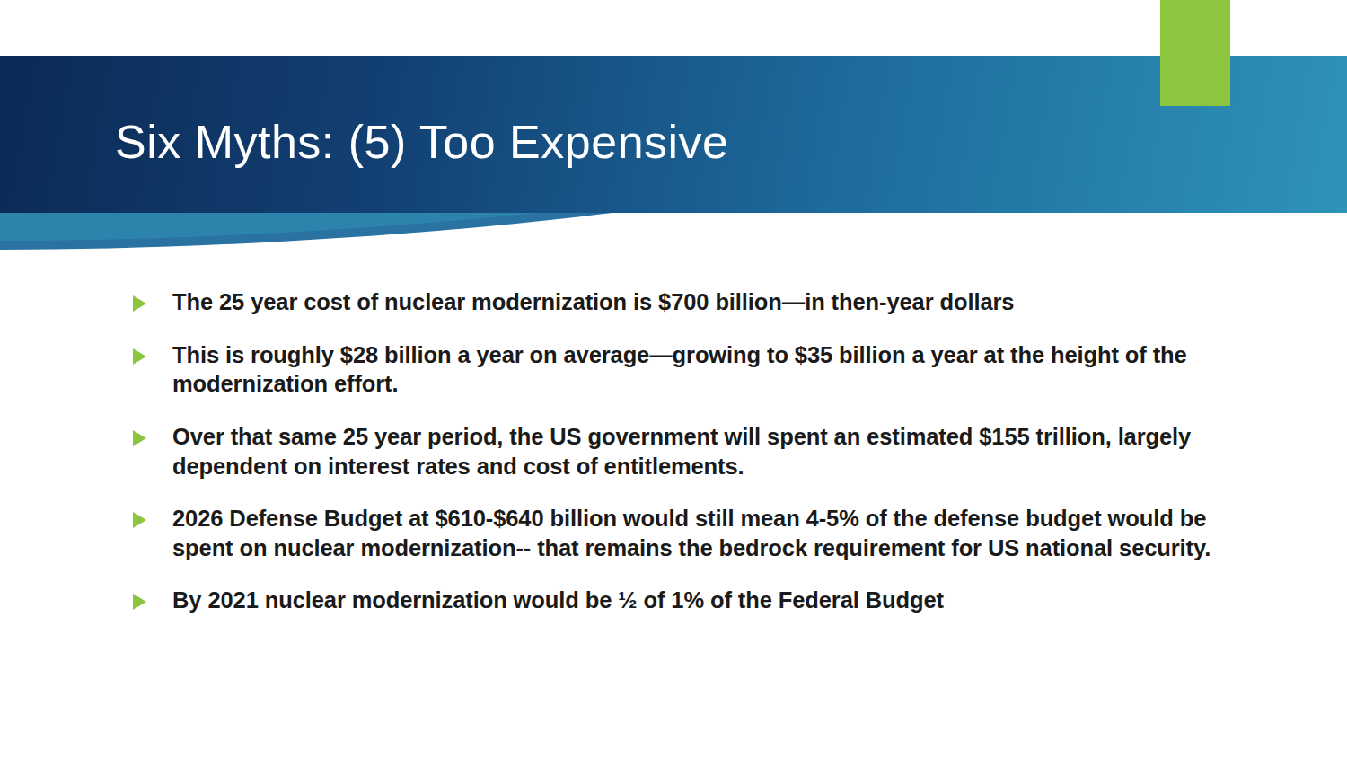Six Myths: (5) Too Expensive
The 25 year cost of nuclear modernization is $700 billion—in then-year dollars
This is roughly $28 billion a year on average—growing to $35 billion a year at the height of the modernization effort.
Over that same 25 year period, the US government will spent an estimated $155 trillion, largely dependent on interest rates and cost of entitlements.
2026 Defense Budget at $610-$640 billion would still mean 4-5% of the defense budget would be spent on nuclear modernization-- that remains the bedrock requirement for US national security.
By 2021 nuclear modernization would be ½ of 1% of the Federal Budget